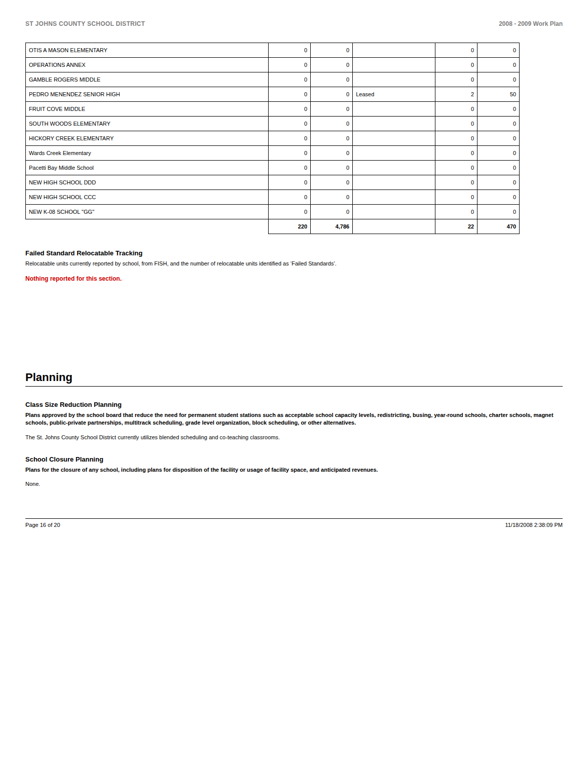ST JOHNS COUNTY SCHOOL DISTRICT
2008 - 2009 Work Plan
| OTIS A MASON ELEMENTARY | 0 | 0 | | 0 | 0 |
| OPERATIONS ANNEX | 0 | 0 | | 0 | 0 |
| GAMBLE ROGERS MIDDLE | 0 | 0 | | 0 | 0 |
| PEDRO MENENDEZ SENIOR HIGH | 0 | 0 | Leased | 2 | 50 |
| FRUIT COVE MIDDLE | 0 | 0 | | 0 | 0 |
| SOUTH WOODS ELEMENTARY | 0 | 0 | | 0 | 0 |
| HICKORY CREEK ELEMENTARY | 0 | 0 | | 0 | 0 |
| Wards Creek Elementary | 0 | 0 | | 0 | 0 |
| Pacetti Bay Middle School | 0 | 0 | | 0 | 0 |
| NEW HIGH SCHOOL DDD | 0 | 0 | | 0 | 0 |
| NEW HIGH SCHOOL CCC | 0 | 0 | | 0 | 0 |
| NEW K-08 SCHOOL "GG" | 0 | 0 | | 0 | 0 |
| | 220 | 4,786 | | 22 | 470 |
Failed Standard Relocatable Tracking
Relocatable units currently reported by school, from FISH, and the number of relocatable units identified as ‘Failed Standards’.
Nothing reported for this section.
Planning
Class Size Reduction Planning
Plans approved by the school board that reduce the need for permanent student stations such as acceptable school capacity levels, redistricting, busing, year-round schools, charter schools, magnet schools, public-private partnerships, multitrack scheduling, grade level organization, block scheduling, or other alternatives.
The St. Johns County School District currently utilizes blended scheduling and co-teaching classrooms.
School Closure Planning
Plans for the closure of any school, including plans for disposition of the facility or usage of facility space, and anticipated revenues.
None.
Page 16 of 20
11/18/2008 2:38:09 PM